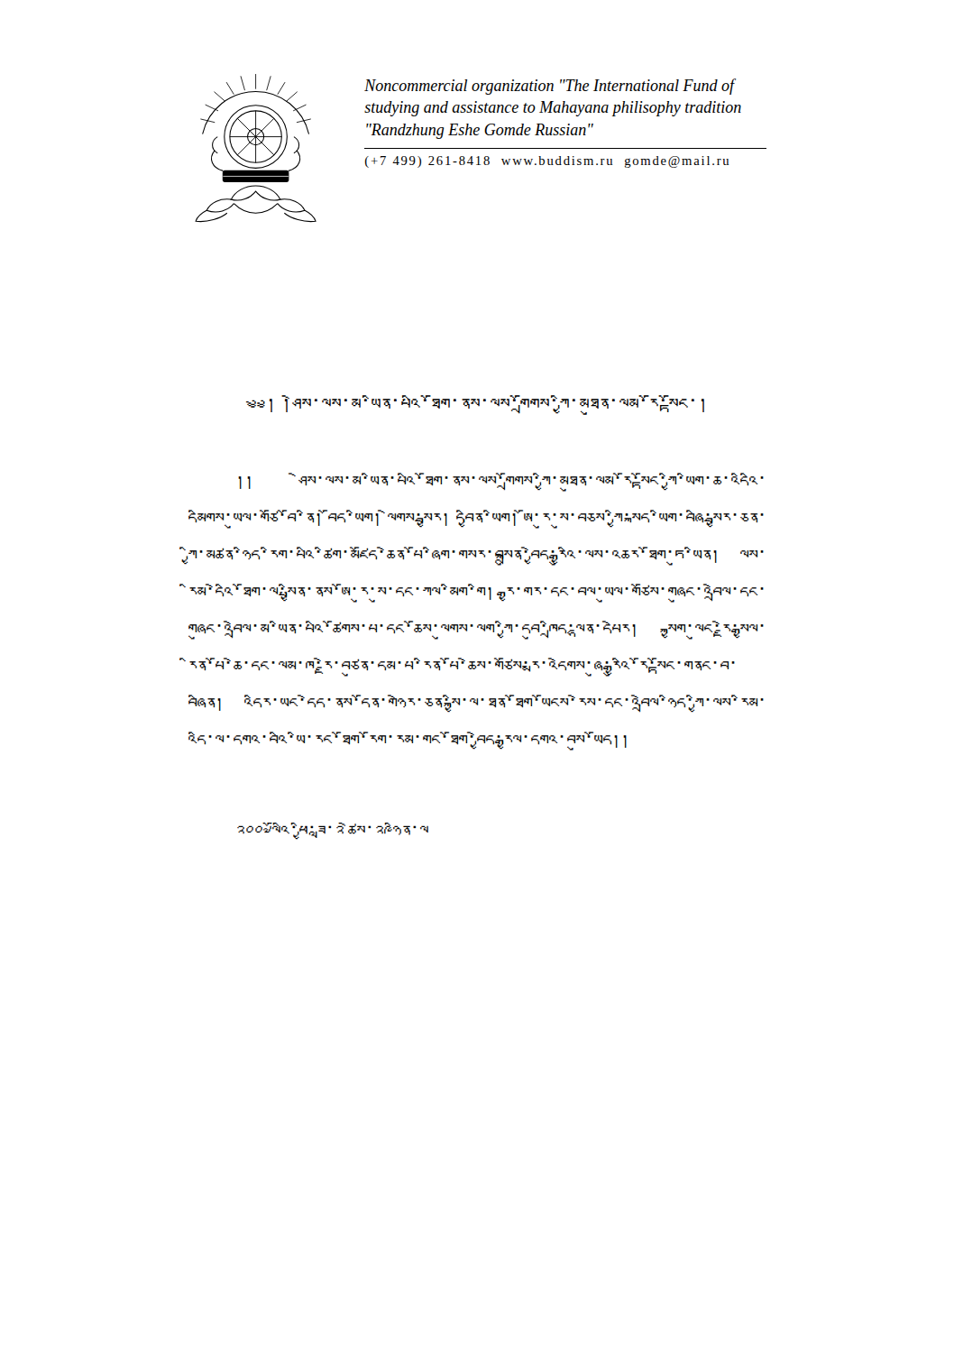Noncommercial organization "The International Fund of studying and assistance to Mahayana philisophy tradition "Randzhung Eshe Gomde Russian"
(+7 499) 261-8418 www.buddism.ru gomde@mail.ru
༄༅། །ཤེས་ལས་མ་ཡིན་པའི་ཐོག་ནས་ལས་གྲོགས་ཀྱི་མཐུན་ལམ་རོ་སྟོང་།
།། ཤེས་ལས་མ་ཡིན་པའི་ཐོག་ནས་ལས་གྲོགས་ཀྱི་མཐུན་ལམ་རོ་སྟོང་ཀྱི་ཡིག་ཆ་འདིའི་དམིགས་ཡུལ་གཙོ་བོ་ནི། བོད་ཡིག། ལེགས་སྦྱར། དབྱིན་ཡིག། ཨོ་རུ་སུ་བཅས་ཀྱི་སྐད་ཡིག་བཞི་སྦྱར་ཅན་ཀྱི་མཚན་ཉིད་རིག་པའི་ཚིག་མཛོད་ཆེན་པོ་ཞིག་གསར་བསྐྲུན་བྱེད་རྒྱུའི་ལས་འཆར་ཐོག་ཏུ་ཡིན། ལས་རིམ་དེའི་ཐོག་ལ་སྤྱིན་ནས་ཨོ་རུ་སུ་དང་ཀལ་མིག་གི། རྒྱ་གར་དང་བལ་ཡུལ་གཙོས་གཞུང་འབྲེལ་དང་གཞུང་འབྲེལ་མ་ཡིན་པའི་ཚོགས་པ་དང་ཆོས་ལུགས་ལག་ཀྱི་དབུ་ཁྲིད་ལྷན་དཔེར། སྐྱག་ལུང་རྗེ་སྒྱལ་རིན་པོ་ཆེ་དང་ལམ་ཁ་རྗེ་བཙུན་དམ་པ་རིན་པོ་ཆེས་གཙོས་རྨ་འདེགས་ཞུ་རྒྱུའི་རོ་སྟོང་གནང་བ་བཞིན། འདིར་ཡང་དེད་ནས་དོན་གཉེར་ཅན་སྐྱི་ལ་ཐན་ཐོག་ཡོངས་རེས་དང་འབྲེལ་ཉིད་ཀྱི་ལས་རིམ་འདི་ལ་དགའ་བའི་ཡི་རང་ཐོག་རོག་རམ་གང་ཐོག་བྱེད་རྒྱལ་དགའ་བསུ་ཡོད།།
༢༠༠༧ལོའི་ཕྱི་ཟླ་༢ ཚེས་༢༩ཉིན་ལ